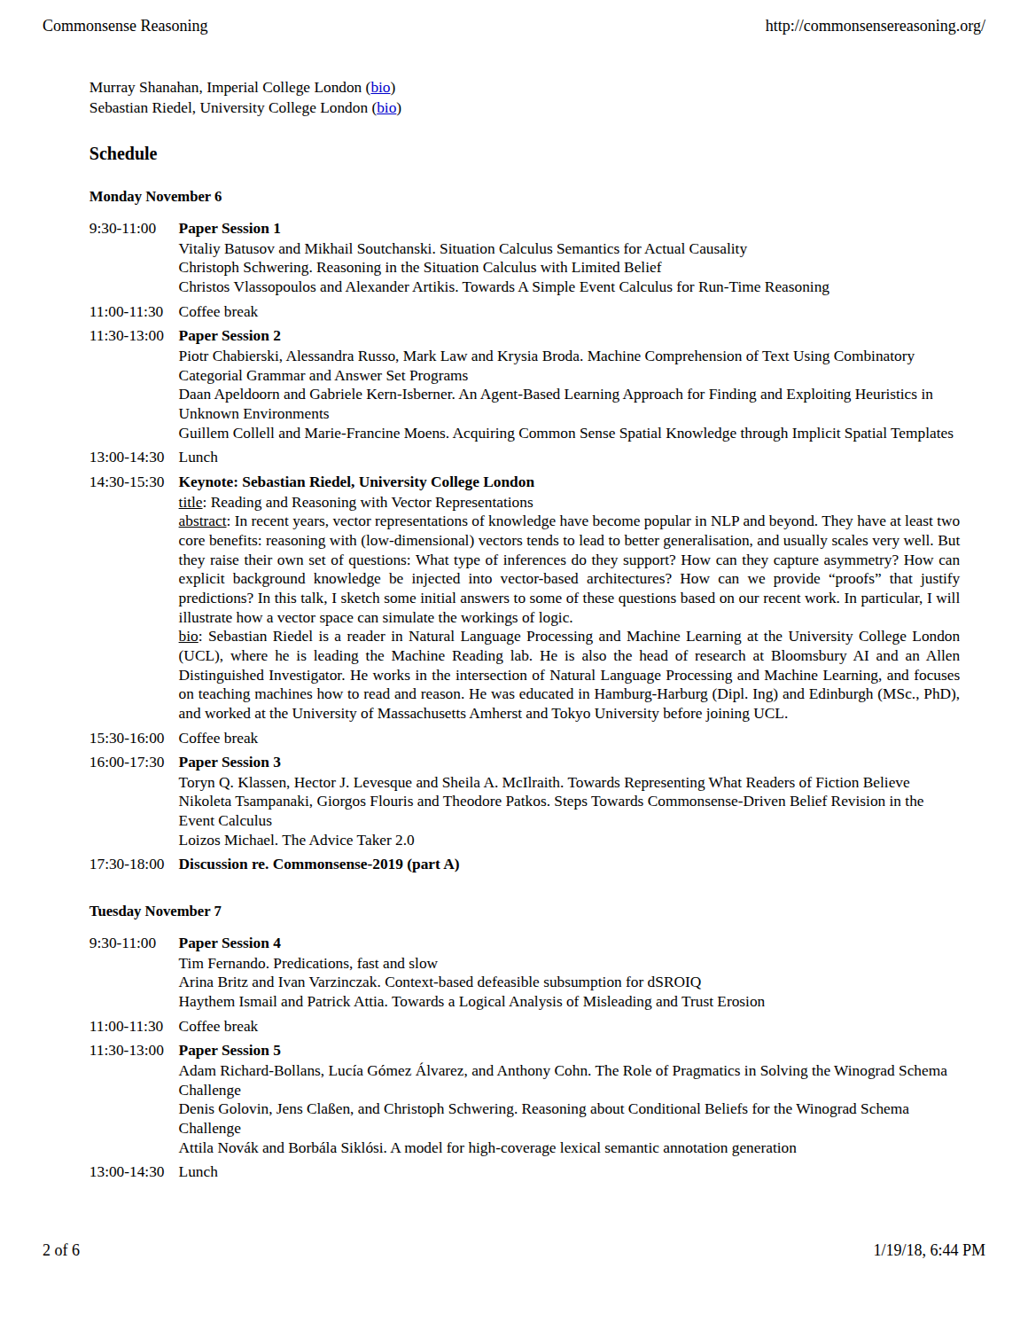Commonsense Reasoning
http://commonsensereasoning.org/
Murray Shanahan, Imperial College London (bio)
Sebastian Riedel, University College London (bio)
Schedule
Monday November 6
| 9:30-11:00 | Paper Session 1 Vitaliy Batusov and Mikhail Soutchanski. Situation Calculus Semantics for Actual Causality Christoph Schwering. Reasoning in the Situation Calculus with Limited Belief Christos Vlassopoulos and Alexander Artikis. Towards A Simple Event Calculus for Run-Time Reasoning |
| 11:00-11:30 | Coffee break |
| 11:30-13:00 | Paper Session 2 Piotr Chabierski, Alessandra Russo, Mark Law and Krysia Broda. Machine Comprehension of Text Using Combinatory Categorial Grammar and Answer Set Programs Daan Apeldoorn and Gabriele Kern-Isberner. An Agent-Based Learning Approach for Finding and Exploiting Heuristics in Unknown Environments Guillem Collell and Marie-Francine Moens. Acquiring Common Sense Spatial Knowledge through Implicit Spatial Templates |
| 13:00-14:30 | Lunch |
| 14:30-15:30 | Keynote: Sebastian Riedel, University College London title : Reading and Reasoning with Vector Representations abstract : In recent years, vector representations of knowledge have become popular in NLP and beyond. They have at least two core benefits: reasoning with (low-dimensional) vectors tends to lead to better generalisation, and usually scales very well. But they raise their own set of questions: What type of inferences do they support? How can they capture asymmetry? How can explicit background knowledge be injected into vector-based architectures? How can we provide “proofs” that justify predictions? In this talk, I sketch some initial answers to some of these questions based on our recent work. In particular, I will illustrate how a vector space can simulate the workings of logic. bio : Sebastian Riedel is a reader in Natural Language Processing and Machine Learning at the University College London (UCL), where he is leading the Machine Reading lab. He is also the head of research at Bloomsbury AI and an Allen Distinguished Investigator. He works in the intersection of Natural Language Processing and Machine Learning, and focuses on teaching machines how to read and reason. He was educated in Hamburg-Harburg (Dipl. Ing) and Edinburgh (MSc., PhD), and worked at the University of Massachusetts Amherst and Tokyo University before joining UCL. |
| 15:30-16:00 | Coffee break |
| 16:00-17:30 | Paper Session 3 Toryn Q. Klassen, Hector J. Levesque and Sheila A. McIlraith. Towards Representing What Readers of Fiction Believe Nikoleta Tsampanaki, Giorgos Flouris and Theodore Patkos. Steps Towards Commonsense-Driven Belief Revision in the Event Calculus Loizos Michael. The Advice Taker 2.0 |
| 17:30-18:00 | Discussion re. Commonsense-2019 (part A) |
Tuesday November 7
| 9:30-11:00 | Paper Session 4 Tim Fernando. Predications, fast and slow Arina Britz and Ivan Varzinczak. Context-based defeasible subsumption for dSROIQ Haythem Ismail and Patrick Attia. Towards a Logical Analysis of Misleading and Trust Erosion |
| 11:00-11:30 | Coffee break |
| 11:30-13:00 | Paper Session 5 Adam Richard-Bollans, Lucía Gómez Álvarez, and Anthony Cohn. The Role of Pragmatics in Solving the Winograd Schema Challenge Denis Golovin, Jens Claßen, and Christoph Schwering. Reasoning about Conditional Beliefs for the Winograd Schema Challenge Attila Novák and Borbála Siklósi. A model for high-coverage lexical semantic annotation generation |
| 13:00-14:30 | Lunch |
2 of 6
1/19/18, 6:44 PM